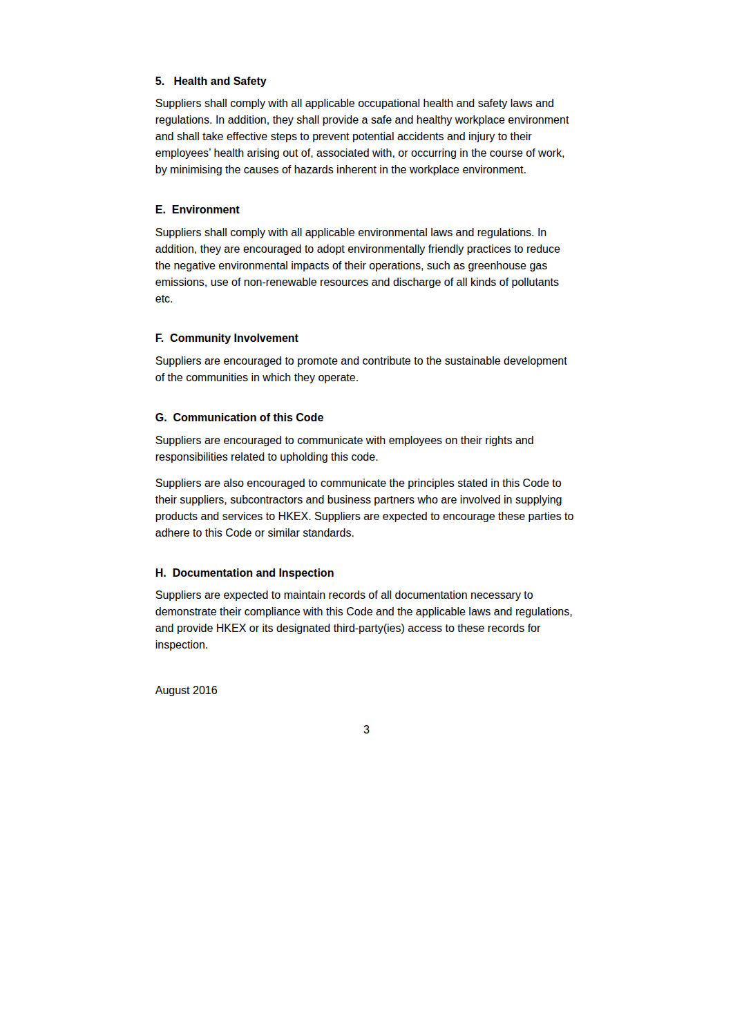5. Health and Safety
Suppliers shall comply with all applicable occupational health and safety laws and regulations. In addition, they shall provide a safe and healthy workplace environment and shall take effective steps to prevent potential accidents and injury to their employees’ health arising out of, associated with, or occurring in the course of work, by minimising the causes of hazards inherent in the workplace environment.
E. Environment
Suppliers shall comply with all applicable environmental laws and regulations. In addition, they are encouraged to adopt environmentally friendly practices to reduce the negative environmental impacts of their operations, such as greenhouse gas emissions, use of non-renewable resources and discharge of all kinds of pollutants etc.
F. Community Involvement
Suppliers are encouraged to promote and contribute to the sustainable development of the communities in which they operate.
G. Communication of this Code
Suppliers are encouraged to communicate with employees on their rights and responsibilities related to upholding this code.
Suppliers are also encouraged to communicate the principles stated in this Code to their suppliers, subcontractors and business partners who are involved in supplying products and services to HKEX. Suppliers are expected to encourage these parties to adhere to this Code or similar standards.
H. Documentation and Inspection
Suppliers are expected to maintain records of all documentation necessary to demonstrate their compliance with this Code and the applicable laws and regulations, and provide HKEX or its designated third-party(ies) access to these records for inspection.
August 2016
3